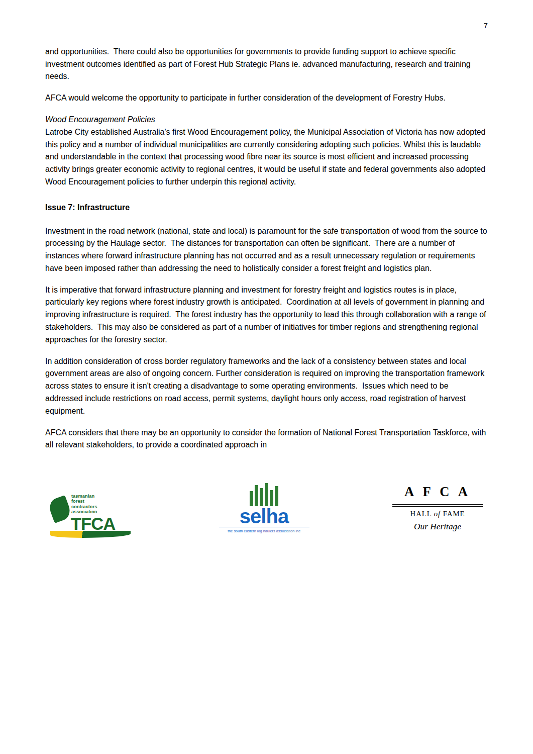7
and opportunities. There could also be opportunities for governments to provide funding support to achieve specific investment outcomes identified as part of Forest Hub Strategic Plans ie. advanced manufacturing, research and training needs.
AFCA would welcome the opportunity to participate in further consideration of the development of Forestry Hubs.
Wood Encouragement Policies
Latrobe City established Australia's first Wood Encouragement policy, the Municipal Association of Victoria has now adopted this policy and a number of individual municipalities are currently considering adopting such policies. Whilst this is laudable and understandable in the context that processing wood fibre near its source is most efficient and increased processing activity brings greater economic activity to regional centres, it would be useful if state and federal governments also adopted Wood Encouragement policies to further underpin this regional activity.
Issue 7: Infrastructure
Investment in the road network (national, state and local) is paramount for the safe transportation of wood from the source to processing by the Haulage sector. The distances for transportation can often be significant. There are a number of instances where forward infrastructure planning has not occurred and as a result unnecessary regulation or requirements have been imposed rather than addressing the need to holistically consider a forest freight and logistics plan.
It is imperative that forward infrastructure planning and investment for forestry freight and logistics routes is in place, particularly key regions where forest industry growth is anticipated. Coordination at all levels of government in planning and improving infrastructure is required. The forest industry has the opportunity to lead this through collaboration with a range of stakeholders. This may also be considered as part of a number of initiatives for timber regions and strengthening regional approaches for the forestry sector.
In addition consideration of cross border regulatory frameworks and the lack of a consistency between states and local government areas are also of ongoing concern. Further consideration is required on improving the transportation framework across states to ensure it isn't creating a disadvantage to some operating environments. Issues which need to be addressed include restrictions on road access, permit systems, daylight hours only access, road registration of harvest equipment.
AFCA considers that there may be an opportunity to consider the formation of National Forest Transportation Taskforce, with all relevant stakeholders, to provide a coordinated approach in
tasmanian
forest
contractors
association
TFCA
selha
the south eastern log haulers association inc
A F C A
HALL of FAME
Our Heritage